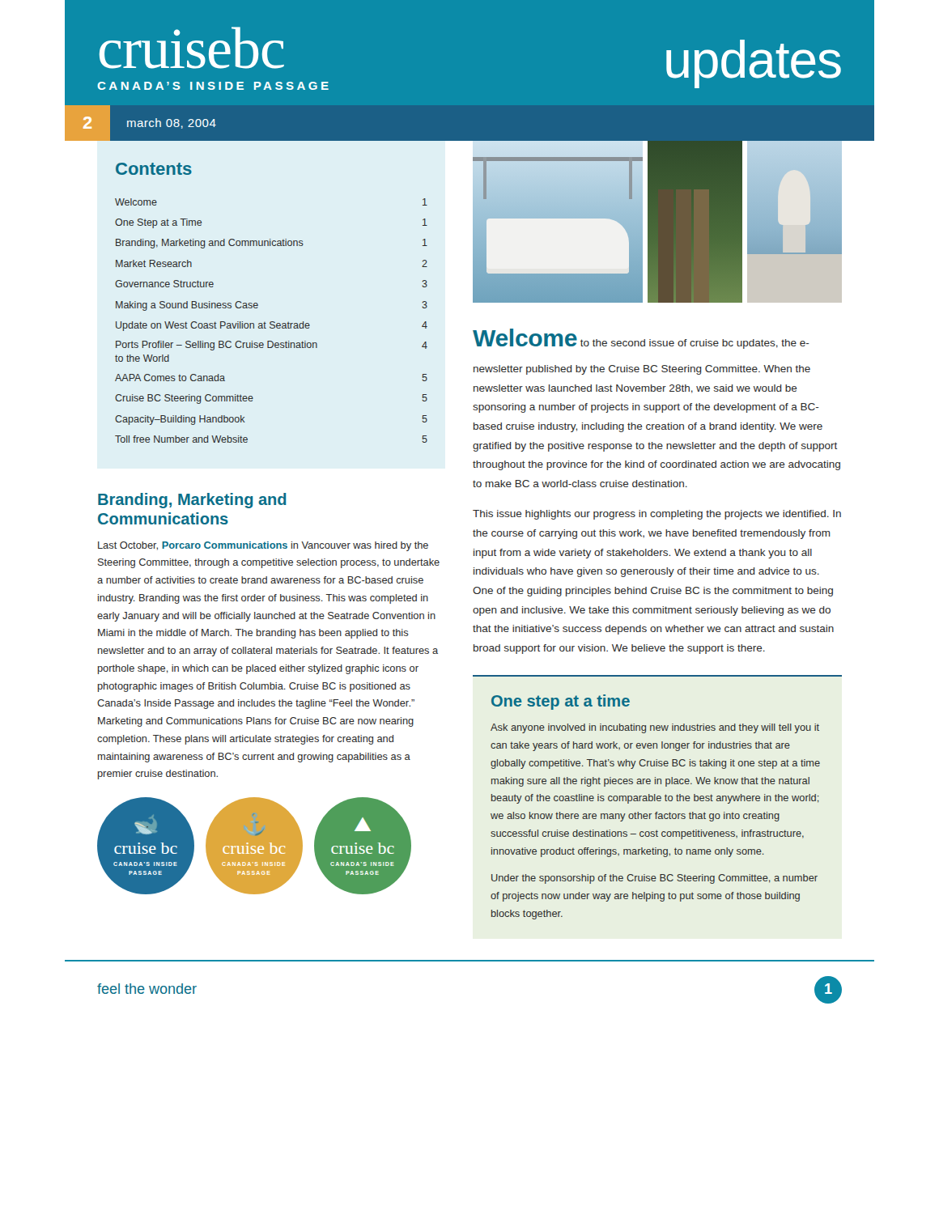cruise bc CANADA’S INSIDE PASSAGE
updates
2
march 08, 2004
Contents
Welcome 1
One Step at a Time 1
Branding, Marketing and Communications 1
Market Research 2
Governance Structure 3
Making a Sound Business Case 3
Update on West Coast Pavilion at Seatrade 4
Ports Profiler – Selling BC Cruise Destination
to the World 4
AAPA Comes to Canada 5
Cruise BC Steering Committee 5
Capacity–Building Handbook 5
Toll free Number and Website 5
Branding, Marketing and
Communications
Last October, Porcaro Communications in Vancouver was hired by the Steering Committee, through a competitive selection process, to undertake a number of activities to create brand awareness for a BC-based cruise industry. Branding was the first order of business. This was completed in early January and will be officially launched at the Seatrade Convention in Miami in the middle of March. The branding has been applied to this newsletter and to an array of collateral materials for Seatrade. It features a porthole shape, in which can be placed either stylized graphic icons or photographic images of British Columbia. Cruise BC is positioned as Canada’s Inside Passage and includes the tagline “Feel the Wonder.” Marketing and Communications Plans for Cruise BC are now nearing completion. These plans will articulate strategies for creating and maintaining awareness of BC’s current and growing capabilities as a premier cruise destination.
🐋
cruise bc
CANADA’S INSIDE PASSAGE
⚓
cruise bc
CANADA’S INSIDE PASSAGE
⛰
cruise bc
CANADA’S INSIDE PASSAGE
Welcome to the second issue of cruise bc updates, the e-newsletter published by the Cruise BC Steering Committee. When the newsletter was launched last November 28th, we said we would be sponsoring a number of projects in support of the development of a BC-based cruise industry, including the creation of a brand identity. We were gratified by the positive response to the newsletter and the depth of support throughout the province for the kind of coordinated action we are advocating to make BC a world-class cruise destination.
This issue highlights our progress in completing the projects we identified. In the course of carrying out this work, we have benefited tremendously from input from a wide variety of stakeholders. We extend a thank you to all individuals who have given so generously of their time and advice to us. One of the guiding principles behind Cruise BC is the commitment to being open and inclusive. We take this commitment seriously believing as we do that the initiative’s success depends on whether we can attract and sustain broad support for our vision. We believe the support is there.
One step at a time
Ask anyone involved in incubating new industries and they will tell you it can take years of hard work, or even longer for industries that are globally competitive. That’s why Cruise BC is taking it one step at a time making sure all the right pieces are in place. We know that the natural beauty of the coastline is comparable to the best anywhere in the world; we also know there are many other factors that go into creating successful cruise destinations – cost competitiveness, infrastructure, innovative product offerings, marketing, to name only some.
Under the sponsorship of the Cruise BC Steering Committee, a number of projects now under way are helping to put some of those building blocks together.
feel the wonder
1